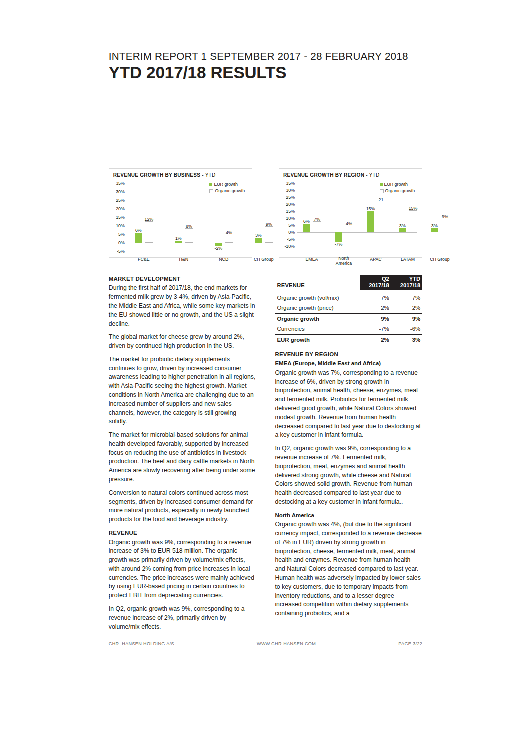INTERIM REPORT 1 SEPTEMBER 2017 - 28 FEBRUARY 2018
YTD 2017/18 RESULTS
REVENUE GROWTH BY BUSINESS - YTD
35% 30% 25% 20% 15% 10% 5% 0% -5%
EUR growth
Organic growth
6%
12%
FC&E
1%
8%
H&N
-2%
4%
NCD
3%
9%
CH Group
REVENUE GROWTH BY REGION - YTD
35% 30% 25% 20% 15% 10% 5% 0% -5% -10%
EUR growth
Organic growth
6%
7%
EMEA
-7%
4%
North
America
15%
21
APAC
3%
15%
LATAM
3%
9%
CH Group
MARKET DEVELOPMENT
During the first half of 2017/18, the end markets for fermented milk grew by 3-4%, driven by Asia-Pacific, the Middle East and Africa, while some key markets in the EU showed little or no growth, and the US a slight decline.
The global market for cheese grew by around 2%, driven by continued high production in the US.
The market for probiotic dietary supplements continues to grow, driven by increased consumer awareness leading to higher penetration in all regions, with Asia-Pacific seeing the highest growth. Market conditions in North America are challenging due to an increased number of suppliers and new sales channels, however, the category is still growing solidly.
The market for microbial-based solutions for animal health developed favorably, supported by increased focus on reducing the use of antibiotics in livestock production. The beef and dairy cattle markets in North America are slowly recovering after being under some pressure.
Conversion to natural colors continued across most segments, driven by increased consumer demand for more natural products, especially in newly launched products for the food and beverage industry.
REVENUE
Organic growth was 9%, corresponding to a revenue increase of 3% to EUR 518 million. The organic growth was primarily driven by volume/mix effects, with around 2% coming from price increases in local currencies. The price increases were mainly achieved by using EUR-based pricing in certain countries to protect EBIT from depreciating currencies.
In Q2, organic growth was 9%, corresponding to a revenue increase of 2%, primarily driven by volume/mix effects.
| REVENUE | Q2 2017/18 | YTD 2017/18 |
| --- | --- | --- |
| Organic growth (vol/mix) | 7% | 7% |
| Organic growth (price) | 2% | 2% |
| Organic growth | 9% | 9% |
| Currencies | -7% | -6% |
| EUR growth | 2% | 3% |
REVENUE BY REGION
EMEA (Europe, Middle East and Africa)
Organic growth was 7%, corresponding to a revenue increase of 6%, driven by strong growth in bioprotection, animal health, cheese, enzymes, meat and fermented milk. Probiotics for fermented milk delivered good growth, while Natural Colors showed modest growth. Revenue from human health decreased compared to last year due to destocking at a key customer in infant formula.
In Q2, organic growth was 9%, corresponding to a revenue increase of 7%. Fermented milk, bioprotection, meat, enzymes and animal health delivered strong growth, while cheese and Natural Colors showed solid growth. Revenue from human health decreased compared to last year due to destocking at a key customer in infant formula..
North America
Organic growth was 4%, (but due to the significant currency impact, corresponded to a revenue decrease of 7% in EUR) driven by strong growth in bioprotection, cheese, fermented milk, meat, animal health and enzymes. Revenue from human health and Natural Colors decreased compared to last year. Human health was adversely impacted by lower sales to key customers, due to temporary impacts from inventory reductions, and to a lesser degree increased competition within dietary supplements containing probiotics, and a
CHR. HANSEN HOLDING A/S
WWW.CHR-HANSEN.COM
PAGE 3/22